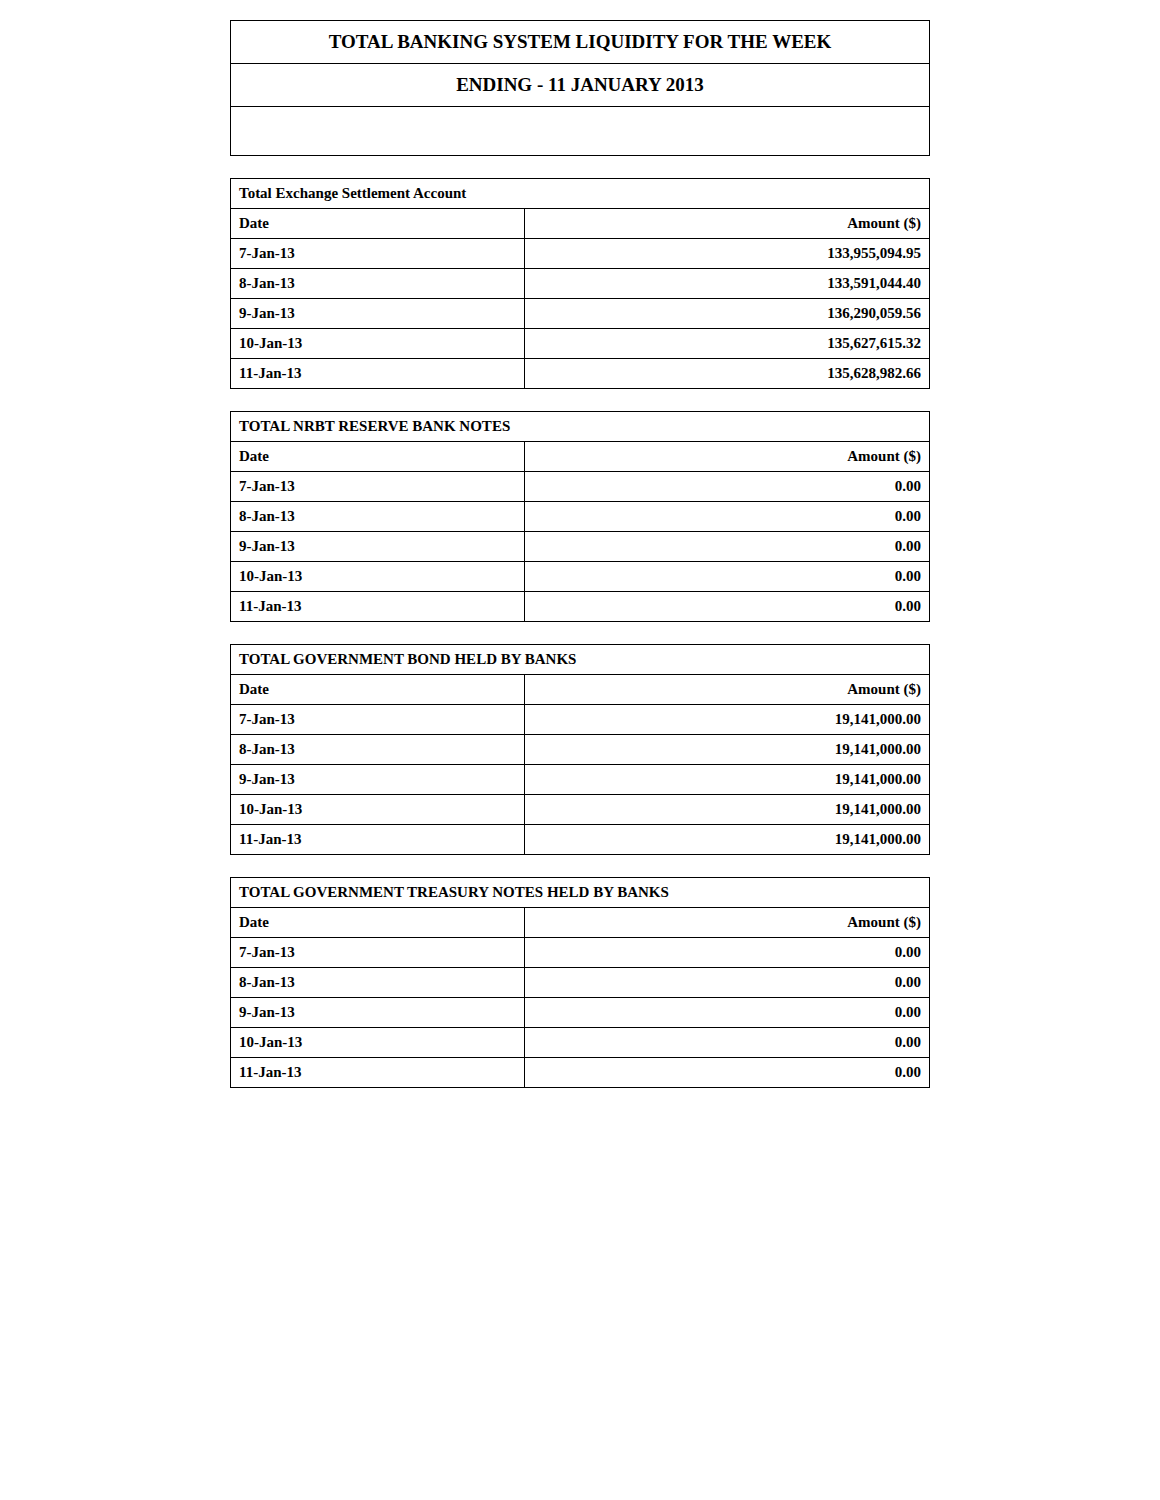| TOTAL BANKING SYSTEM LIQUIDITY FOR THE WEEK |
| ENDING - 11 JANUARY 2013 |
| Total Exchange Settlement Account |
| Date | Amount ($) |
| 7-Jan-13 | 133,955,094.95 |
| 8-Jan-13 | 133,591,044.40 |
| 9-Jan-13 | 136,290,059.56 |
| 10-Jan-13 | 135,627,615.32 |
| 11-Jan-13 | 135,628,982.66 |
| TOTAL NRBT RESERVE BANK NOTES |
| Date | Amount ($) |
| 7-Jan-13 | 0.00 |
| 8-Jan-13 | 0.00 |
| 9-Jan-13 | 0.00 |
| 10-Jan-13 | 0.00 |
| 11-Jan-13 | 0.00 |
| TOTAL GOVERNMENT BOND HELD BY BANKS |
| Date | Amount ($) |
| 7-Jan-13 | 19,141,000.00 |
| 8-Jan-13 | 19,141,000.00 |
| 9-Jan-13 | 19,141,000.00 |
| 10-Jan-13 | 19,141,000.00 |
| 11-Jan-13 | 19,141,000.00 |
| TOTAL GOVERNMENT TREASURY NOTES HELD BY BANKS |
| Date | Amount ($) |
| 7-Jan-13 | 0.00 |
| 8-Jan-13 | 0.00 |
| 9-Jan-13 | 0.00 |
| 10-Jan-13 | 0.00 |
| 11-Jan-13 | 0.00 |